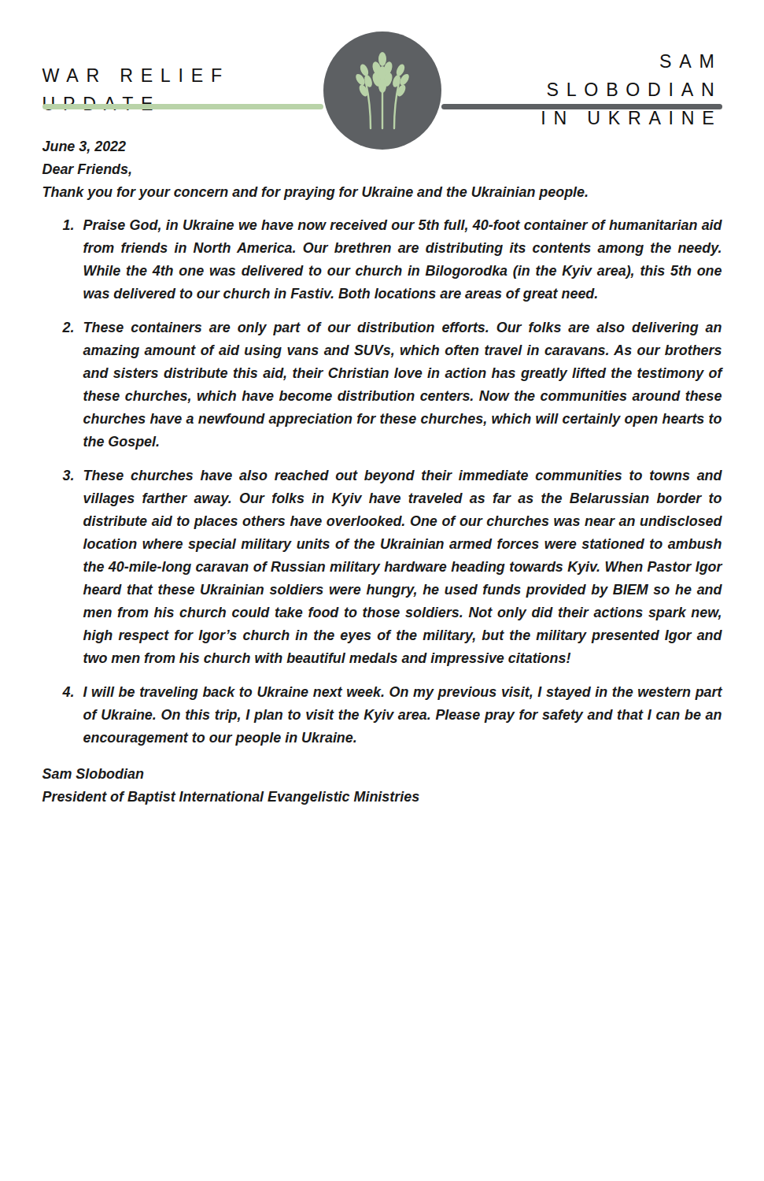War Relief Update
Sam Slobodian in Ukraine
June 3, 2022
Dear Friends,
Thank you for your concern and for praying for Ukraine and the Ukrainian people.
Praise God, in Ukraine we have now received our 5th full, 40-foot container of humanitarian aid from friends in North America. Our brethren are distributing its contents among the needy. While the 4th one was delivered to our church in Bilogorodka (in the Kyiv area), this 5th one was delivered to our church in Fastiv. Both locations are areas of great need.
These containers are only part of our distribution efforts. Our folks are also delivering an amazing amount of aid using vans and SUVs, which often travel in caravans. As our brothers and sisters distribute this aid, their Christian love in action has greatly lifted the testimony of these churches, which have become distribution centers. Now the communities around these churches have a newfound appreciation for these churches, which will certainly open hearts to the Gospel.
These churches have also reached out beyond their immediate communities to towns and villages farther away. Our folks in Kyiv have traveled as far as the Belarussian border to distribute aid to places others have overlooked. One of our churches was near an undisclosed location where special military units of the Ukrainian armed forces were stationed to ambush the 40-mile-long caravan of Russian military hardware heading towards Kyiv. When Pastor Igor heard that these Ukrainian soldiers were hungry, he used funds provided by BIEM so he and men from his church could take food to those soldiers. Not only did their actions spark new, high respect for Igor’s church in the eyes of the military, but the military presented Igor and two men from his church with beautiful medals and impressive citations!
I will be traveling back to Ukraine next week. On my previous visit, I stayed in the western part of Ukraine. On this trip, I plan to visit the Kyiv area. Please pray for safety and that I can be an encouragement to our people in Ukraine.
Sam Slobodian
President of Baptist International Evangelistic Ministries